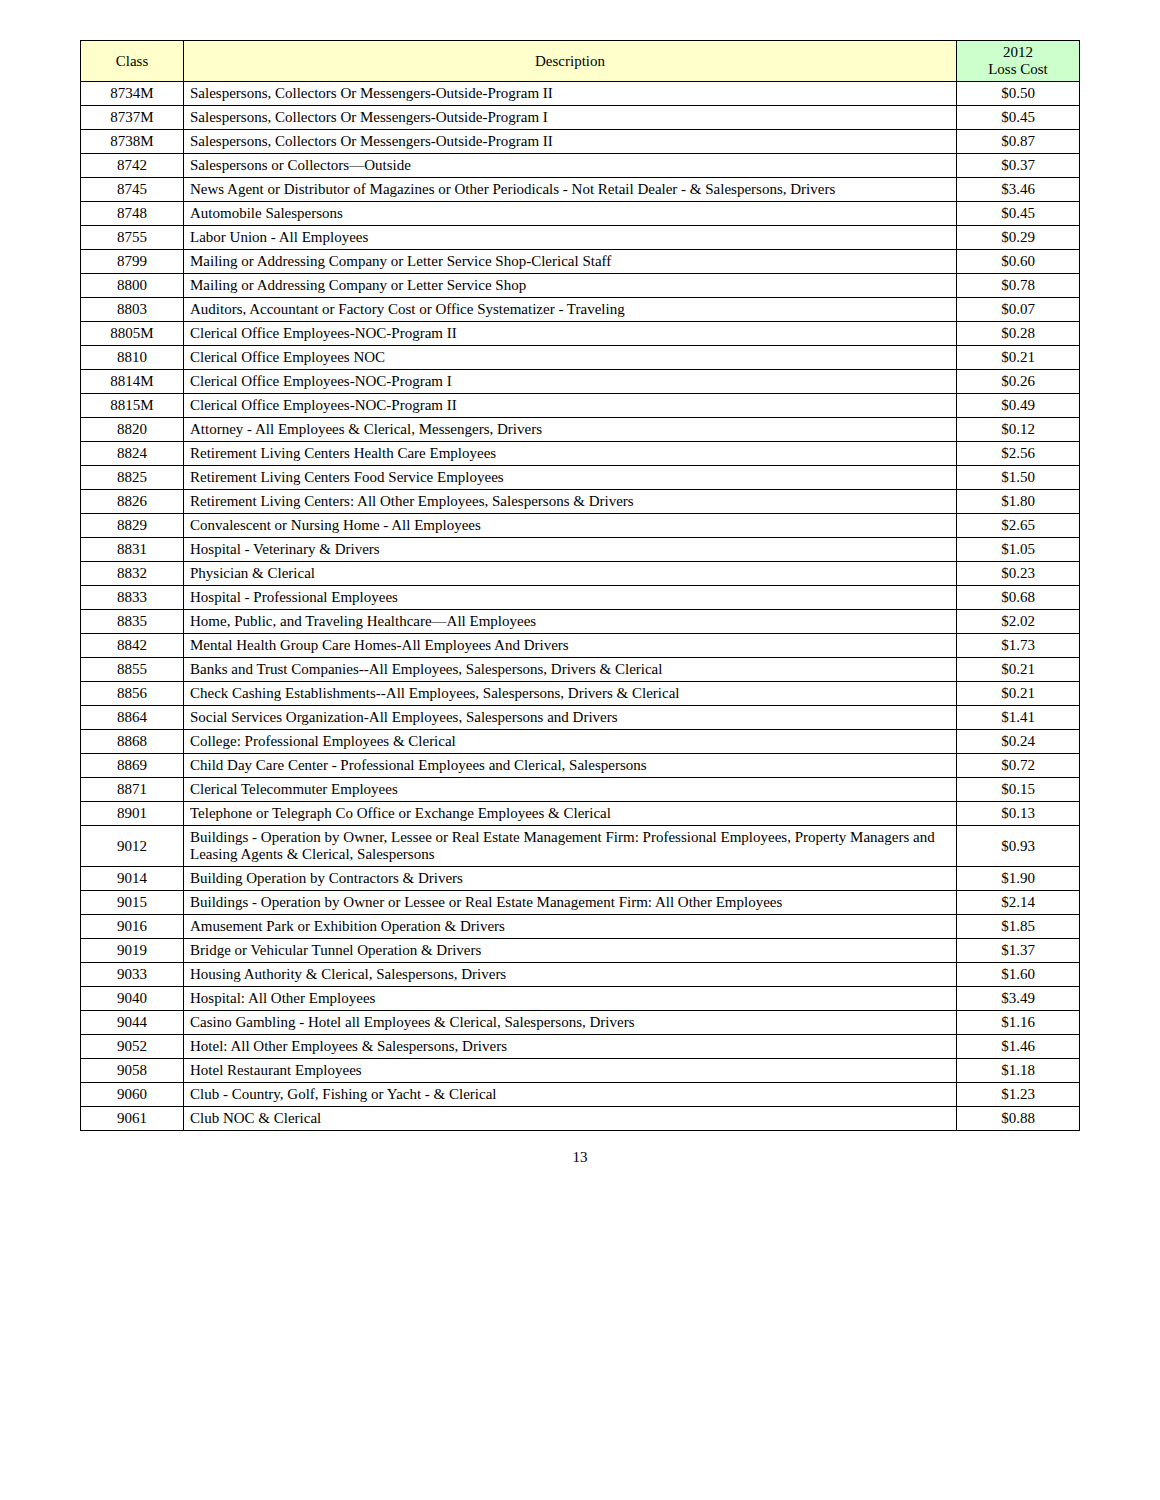| Class | Description | 2012 Loss Cost |
| --- | --- | --- |
| 8734M | Salespersons, Collectors Or Messengers-Outside-Program II | $0.50 |
| 8737M | Salespersons, Collectors Or Messengers-Outside-Program I | $0.45 |
| 8738M | Salespersons, Collectors Or Messengers-Outside-Program II | $0.87 |
| 8742 | Salespersons or Collectors—Outside | $0.37 |
| 8745 | News Agent or Distributor of Magazines or Other Periodicals - Not Retail Dealer - & Salespersons, Drivers | $3.46 |
| 8748 | Automobile Salespersons | $0.45 |
| 8755 | Labor Union - All Employees | $0.29 |
| 8799 | Mailing or Addressing Company or Letter Service Shop-Clerical Staff | $0.60 |
| 8800 | Mailing or Addressing Company or Letter Service Shop | $0.78 |
| 8803 | Auditors, Accountant or Factory Cost or Office Systematizer - Traveling | $0.07 |
| 8805M | Clerical Office Employees-NOC-Program II | $0.28 |
| 8810 | Clerical Office Employees NOC | $0.21 |
| 8814M | Clerical Office Employees-NOC-Program I | $0.26 |
| 8815M | Clerical Office Employees-NOC-Program II | $0.49 |
| 8820 | Attorney - All Employees & Clerical, Messengers, Drivers | $0.12 |
| 8824 | Retirement Living Centers Health Care Employees | $2.56 |
| 8825 | Retirement Living Centers Food Service Employees | $1.50 |
| 8826 | Retirement Living Centers: All Other Employees, Salespersons & Drivers | $1.80 |
| 8829 | Convalescent or Nursing Home - All Employees | $2.65 |
| 8831 | Hospital - Veterinary & Drivers | $1.05 |
| 8832 | Physician & Clerical | $0.23 |
| 8833 | Hospital - Professional Employees | $0.68 |
| 8835 | Home, Public, and Traveling Healthcare—All Employees | $2.02 |
| 8842 | Mental Health Group Care Homes-All Employees And Drivers | $1.73 |
| 8855 | Banks and Trust Companies--All Employees, Salespersons, Drivers & Clerical | $0.21 |
| 8856 | Check Cashing Establishments--All Employees, Salespersons, Drivers & Clerical | $0.21 |
| 8864 | Social Services Organization-All Employees, Salespersons and Drivers | $1.41 |
| 8868 | College: Professional Employees & Clerical | $0.24 |
| 8869 | Child Day Care Center - Professional Employees and Clerical, Salespersons | $0.72 |
| 8871 | Clerical Telecommuter Employees | $0.15 |
| 8901 | Telephone or Telegraph Co Office or Exchange Employees & Clerical | $0.13 |
| 9012 | Buildings - Operation by Owner, Lessee or Real Estate Management Firm: Professional Employees, Property Managers and Leasing Agents & Clerical, Salespersons | $0.93 |
| 9014 | Building Operation by Contractors & Drivers | $1.90 |
| 9015 | Buildings - Operation by Owner or Lessee or Real Estate Management Firm: All Other Employees | $2.14 |
| 9016 | Amusement Park or Exhibition Operation & Drivers | $1.85 |
| 9019 | Bridge or Vehicular Tunnel Operation & Drivers | $1.37 |
| 9033 | Housing Authority & Clerical, Salespersons, Drivers | $1.60 |
| 9040 | Hospital: All Other Employees | $3.49 |
| 9044 | Casino Gambling - Hotel all Employees & Clerical, Salespersons, Drivers | $1.16 |
| 9052 | Hotel: All Other Employees & Salespersons, Drivers | $1.46 |
| 9058 | Hotel Restaurant Employees | $1.18 |
| 9060 | Club - Country, Golf, Fishing or Yacht - & Clerical | $1.23 |
| 9061 | Club NOC & Clerical | $0.88 |
13